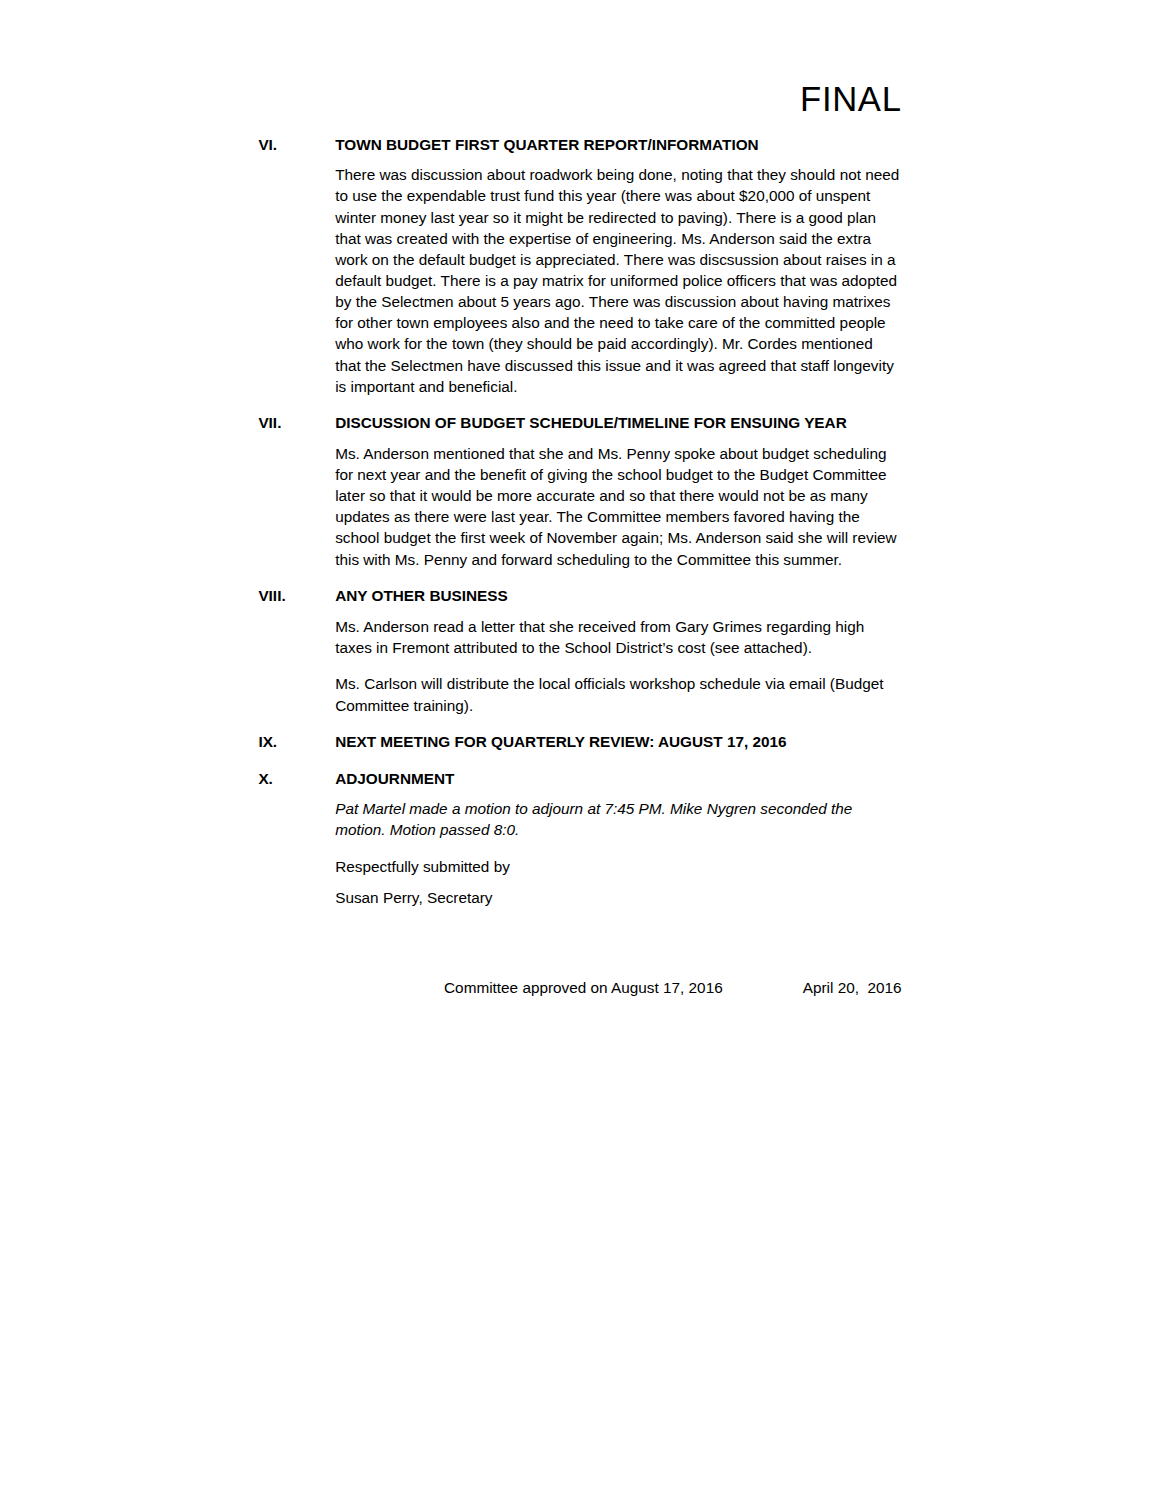FINAL
VI.
Town Budget First Quarter Report/Information
There was discussion about roadwork being done, noting that they should not need to use the expendable trust fund this year (there was about $20,000 of unspent winter money last year so it might be redirected to paving). There is a good plan that was created with the expertise of engineering. Ms. Anderson said the extra work on the default budget is appreciated. There was discsussion about raises in a default budget. There is a pay matrix for uniformed police officers that was adopted by the Selectmen about 5 years ago. There was discussion about having matrixes for other town employees also and the need to take care of the committed people who work for the town (they should be paid accordingly). Mr. Cordes mentioned that the Selectmen have discussed this issue and it was agreed that staff longevity is important and beneficial.
VII.
Discussion of Budget Schedule/Timeline for Ensuing Year
Ms. Anderson mentioned that she and Ms. Penny spoke about budget scheduling for next year and the benefit of giving the school budget to the Budget Committee later so that it would be more accurate and so that there would not be as many updates as there were last year. The Committee members favored having the school budget the first week of November again; Ms. Anderson said she will review this with Ms. Penny and forward scheduling to the Committee this summer.
VIII.
Any Other Business
Ms. Anderson read a letter that she received from Gary Grimes regarding high taxes in Fremont attributed to the School District’s cost (see attached).
Ms. Carlson will distribute the local officials workshop schedule via email (Budget Committee training).
IX.
Next Meeting for Quarterly Review: August 17, 2016
X.
Adjournment
Pat Martel made a motion to adjourn at 7:45 PM. Mike Nygren seconded the motion. Motion passed 8:0.
Respectfully submitted by
Susan Perry, Secretary
Committee approved on August 17, 2016
April 20, 2016